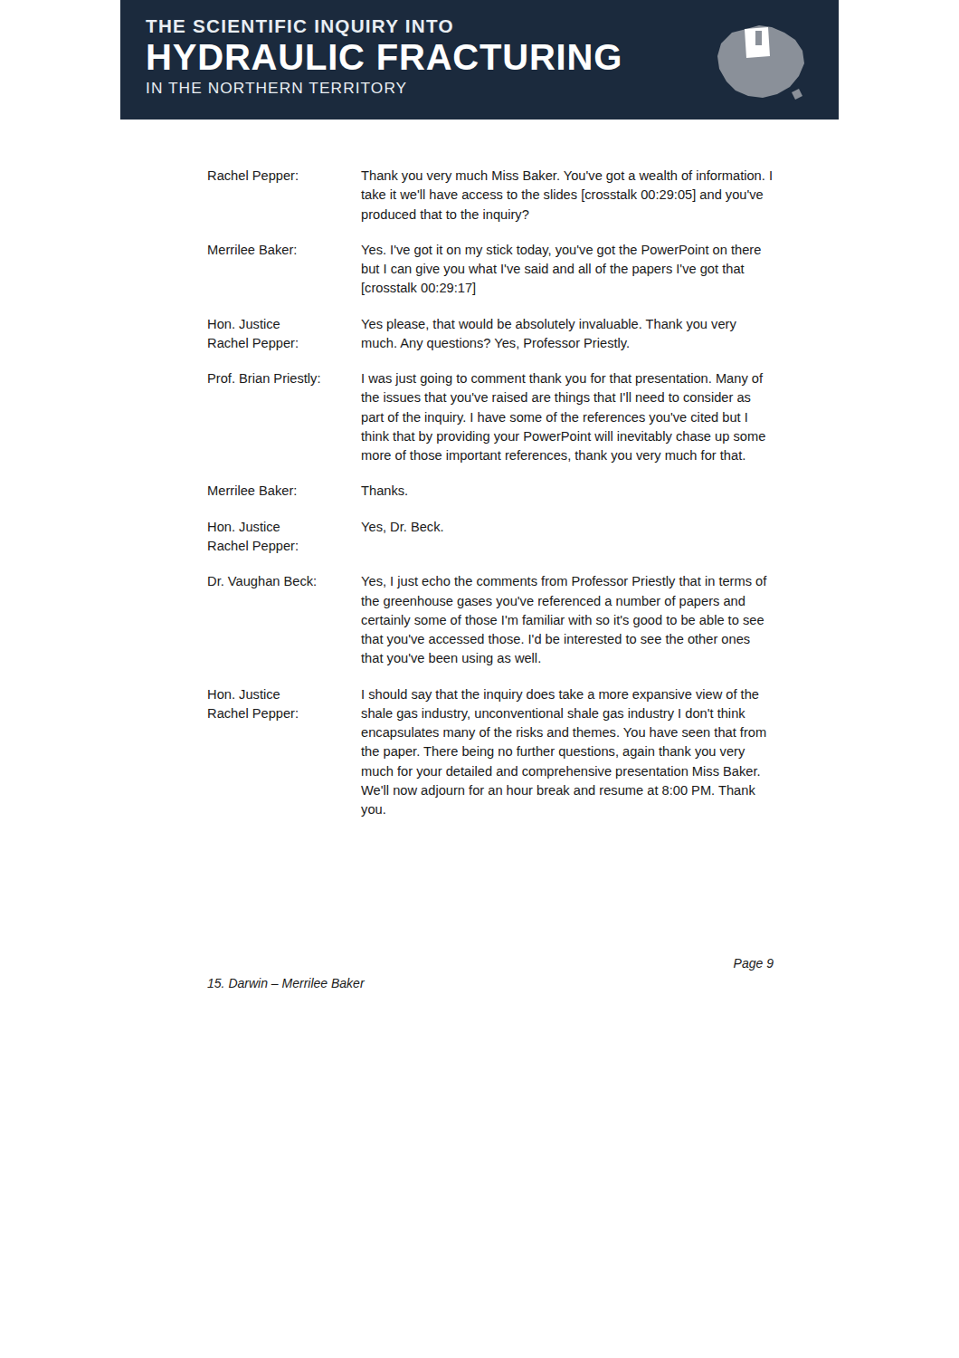The Scientific Inquiry into
Hydraulic Fracturing
in the Northern Territory
Australia outline with Northern Territory highlighted
| Rachel Pepper: | Thank you very much Miss Baker. You've got a wealth of information. I take it we'll have access to the slides [crosstalk 00:29:05] and you've produced that to the inquiry? |
| Merrilee Baker: | Yes. I've got it on my stick today, you've got the PowerPoint on there but I can give you what I've said and all of the papers I've got that [crosstalk 00:29:17] |
| Hon. Justice Rachel Pepper: | Yes please, that would be absolutely invaluable. Thank you very much. Any questions? Yes, Professor Priestly. |
| Prof. Brian Priestly: | I was just going to comment thank you for that presentation. Many of the issues that you've raised are things that I'll need to consider as part of the inquiry. I have some of the references you've cited but I think that by providing your PowerPoint will inevitably chase up some more of those important references, thank you very much for that. |
| Merrilee Baker: | Thanks. |
| Hon. Justice Rachel Pepper: | Yes, Dr. Beck. |
| Dr. Vaughan Beck: | Yes, I just echo the comments from Professor Priestly that in terms of the greenhouse gases you've referenced a number of papers and certainly some of those I'm familiar with so it's good to be able to see that you've accessed those. I'd be interested to see the other ones that you've been using as well. |
| Hon. Justice Rachel Pepper: | I should say that the inquiry does take a more expansive view of the shale gas industry, unconventional shale gas industry I don't think encapsulates many of the risks and themes. You have seen that from the paper. There being no further questions, again thank you very much for your detailed and comprehensive presentation Miss Baker. We'll now adjourn for an hour break and resume at 8:00 PM. Thank you. |
Page 9
15. Darwin – Merrilee Baker